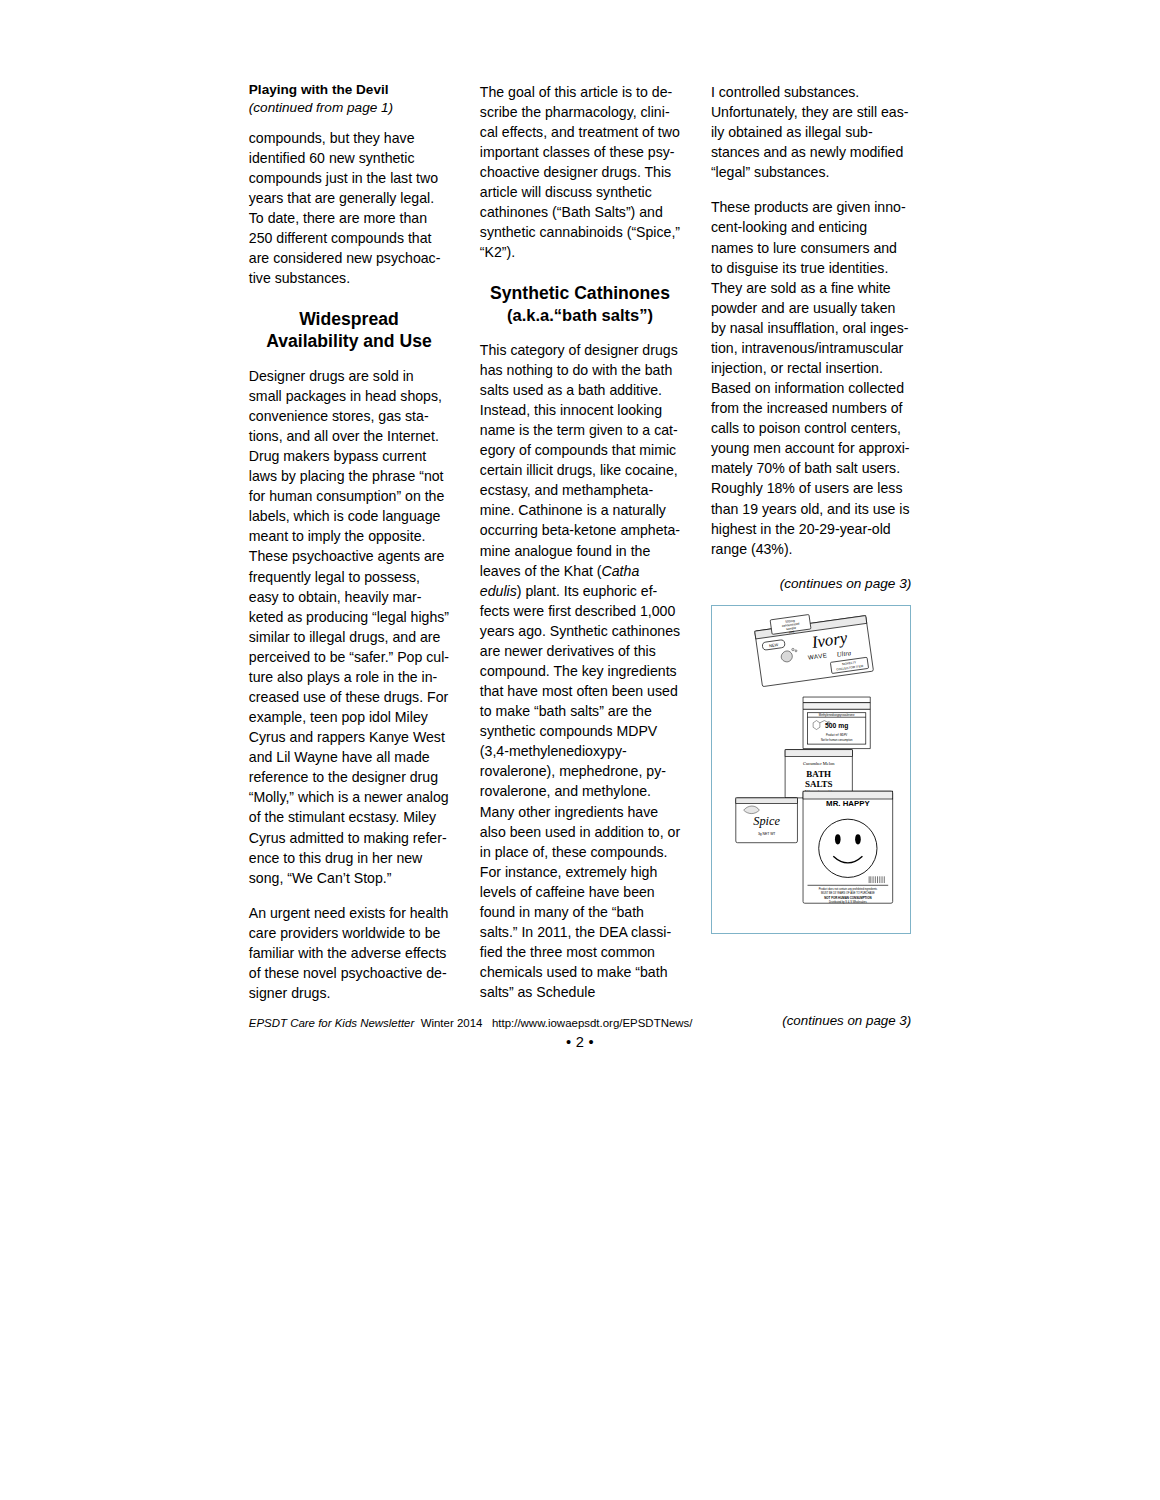Playing with the Devil
(continued from page 1)
compounds, but they have identified 60 new synthetic compounds just in the last two years that are generally legal. To date, there are more than 250 different compounds that are considered new psychoactive substances.
Widespread
Availability and Use
Designer drugs are sold in small packages in head shops, convenience stores, gas stations, and all over the Internet. Drug makers bypass current laws by placing the phrase “not for human consumption” on the labels, which is code language meant to imply the opposite. These psychoactive agents are frequently legal to possess, easy to obtain, heavily marketed as producing “legal highs” similar to illegal drugs, and are perceived to be “safer.” Pop culture also plays a role in the increased use of these drugs. For example, teen pop idol Miley Cyrus and rappers Kanye West and Lil Wayne have all made reference to the designer drug “Molly,” which is a newer analog of the stimulant ecstasy. Miley Cyrus admitted to making reference to this drug in her new song, “We Can’t Stop.”
An urgent need exists for health care providers worldwide to be familiar with the adverse effects of these novel psychoactive designer drugs.
The goal of this article is to describe the pharmacology, clinical effects, and treatment of two important classes of these psychoactive designer drugs. This article will discuss synthetic cathinones (“Bath Salts”) and synthetic cannabinoids (“Spice,” “K2”).
Synthetic Cathinones
(a.k.a.“bath salts”)
This category of designer drugs has nothing to do with the bath salts used as a bath additive. Instead, this innocent looking name is the term given to a category of compounds that mimic certain illicit drugs, like cocaine, ecstasy, and methamphetamine. Cathinone is a naturally occurring beta-ketone amphetamine analogue found in the leaves of the Khat (Catha edulis) plant. Its euphoric effects were first described 1,000 years ago. Synthetic cathinones are newer derivatives of this compound. The key ingredients that have most often been used to make “bath salts” are the synthetic compounds MDPV (3,4-methylenedioxypyrovalerone), mephedrone, pyrovalerone, and methylone. Many other ingredients have also been used in addition to, or in place of, these compounds. For instance, extremely high levels of caffeine have been found in many of the “bath salts.” In 2011, the DEA classified the three most common chemicals used to make “bath salts” as Schedule
I controlled substances. Unfortunately, they are still easily obtained as illegal substances and as newly modified “legal” substances.
These products are given innocent-looking and enticing names to lure consumers and to disguise its true identities. They are sold as a fine white powder and are usually taken by nasal insufflation, oral ingestion, intravenous/intramuscular injection, or rectal insertion. Based on information collected from the increased numbers of calls to poison control centers, young men account for approximately 70% of bath salt users. Roughly 18% of users are less than 19 years old, and its use is highest in the 20-29-year-old range (43%).
(continues on page 3)
Designer drug packaging illustration 500mg concentrated sample size NEW Ivory WAVE Ultra NOVELTY COLLECTOR ITEM Methylenedioxypyrovalerone 500 mg Product ref: MDPV Not for human consumption Cucumber Melon BATH SALTS Add a couple spoonfuls to warm bath water Spice 3g NET WT MR. HAPPY Product does not contain any prohibited ingredients MUST BE 18 YEARS OF AGE TO PURCHASE NOT FOR HUMAN CONSUMPTION Distributed by S & S Wholesalers
EPSDT Care for Kids Newsletter Winter 2014 http://www.iowaepsdt.org/EPSDTNews/
(continues on page 3)
• 2 •